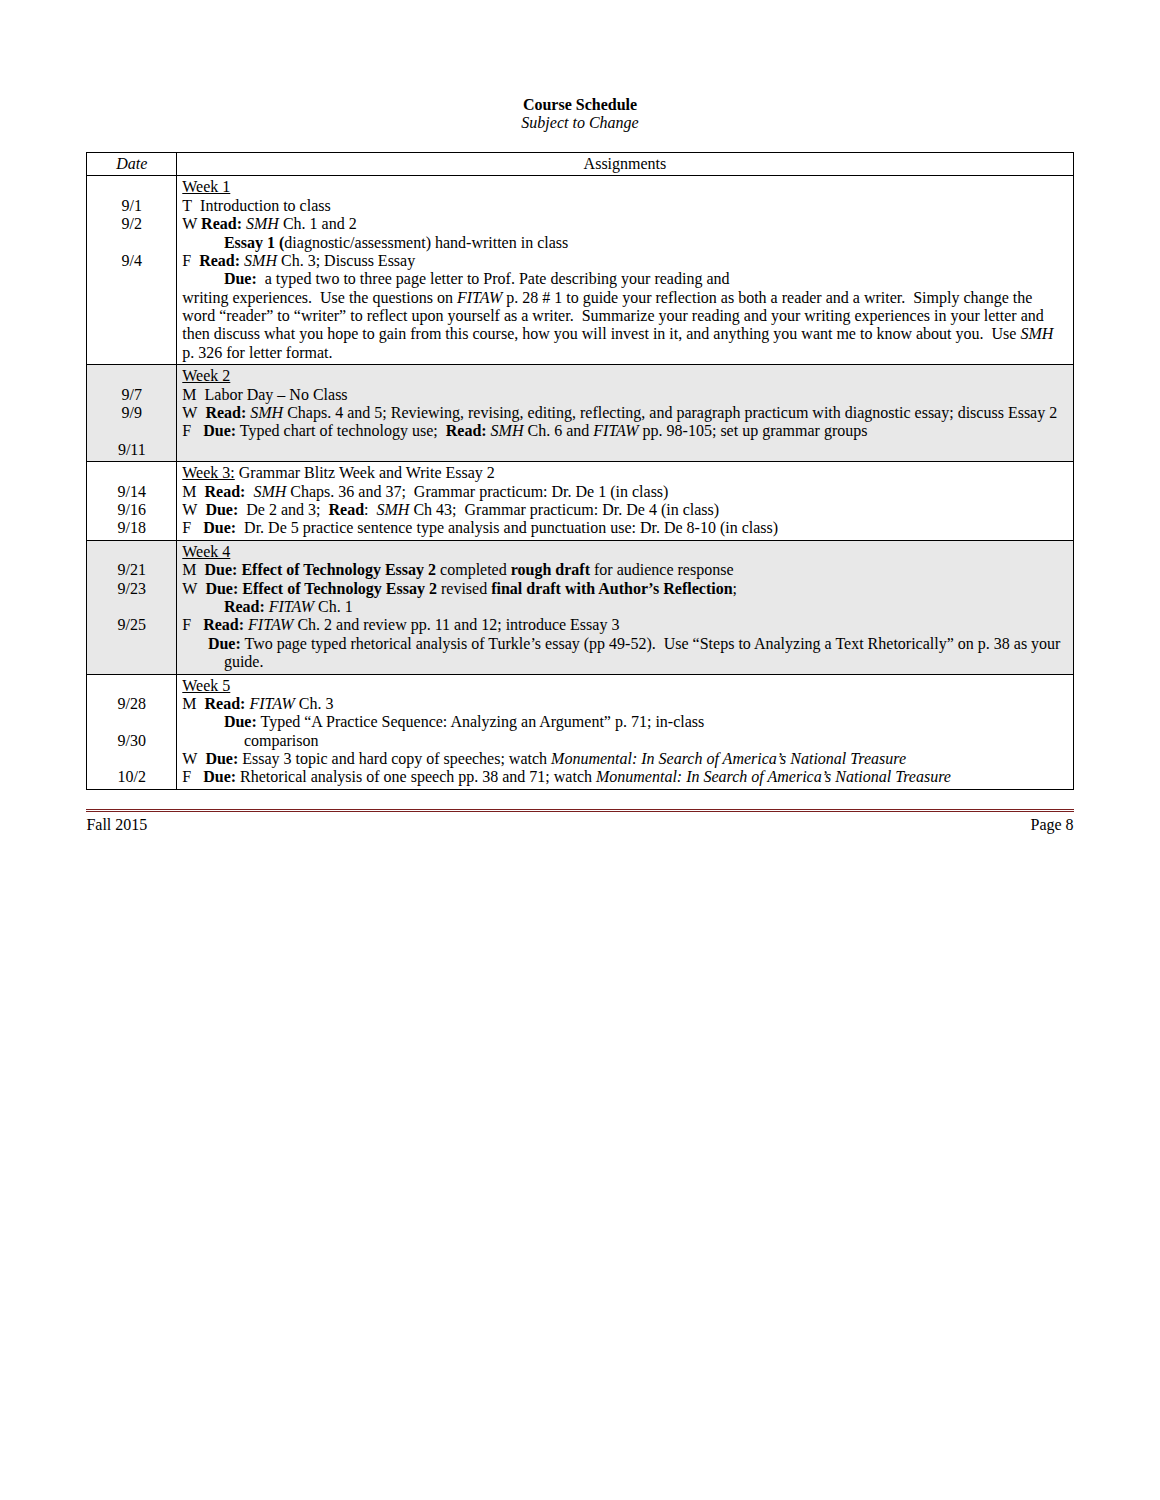Course Schedule
Subject to Change
| Date | Assignments |
| --- | --- |
| 9/1 9/2 9/4 | Week 1 T Introduction to class W Read: SMH Ch. 1 and 2 Essay 1 ( diagnostic/assessment) hand-written in class F Read: SMH Ch. 3; Discuss Essay Due: a typed two to three page letter to Prof. Pate describing your reading and writing experiences. Use the questions on FITAW p. 28 # 1 to guide your reflection as both a reader and a writer. Simply change the word “reader” to “writer” to reflect upon yourself as a writer. Summarize your reading and your writing experiences in your letter and then discuss what you hope to gain from this course, how you will invest in it, and anything you want me to know about you. Use SMH p. 326 for letter format. |
| 9/7 9/9 9/11 | Week 2 M Labor Day – No Class W Read: SMH Chaps. 4 and 5; Reviewing, revising, editing, reflecting, and paragraph practicum with diagnostic essay; discuss Essay 2 F Due: Typed chart of technology use; Read: SMH Ch. 6 and FITAW pp. 98-105; set up grammar groups |
| 9/14 9/16 9/18 | Week 3: Grammar Blitz Week and Write Essay 2 M Read: SMH Chaps. 36 and 37; Grammar practicum: Dr. De 1 (in class) W Due: De 2 and 3; Read : SMH Ch 43; Grammar practicum: Dr. De 4 (in class) F Due: Dr. De 5 practice sentence type analysis and punctuation use: Dr. De 8-10 (in class) |
| 9/21 9/23 9/25 | Week 4 M Due: Effect of Technology Essay 2 completed rough draft for audience response W Due: Effect of Technology Essay 2 revised final draft with Author’s Reflection ; Read: FITAW Ch. 1 F Read: FITAW Ch. 2 and review pp. 11 and 12; introduce Essay 3 Due: Two page typed rhetorical analysis of Turkle’s essay (pp 49-52). Use “Steps to Analyzing a Text Rhetorically” on p. 38 as your guide. |
| 9/28 9/30 10/2 | Week 5 M Read: FITAW Ch. 3 Due: Typed “A Practice Sequence: Analyzing an Argument” p. 71; in-class comparison W Due: Essay 3 topic and hard copy of speeches; watch Monumental: In Search of America’s National Treasure F Due: Rhetorical analysis of one speech pp. 38 and 71; watch Monumental: In Search of America’s National Treasure |
Fall 2015 Page 8